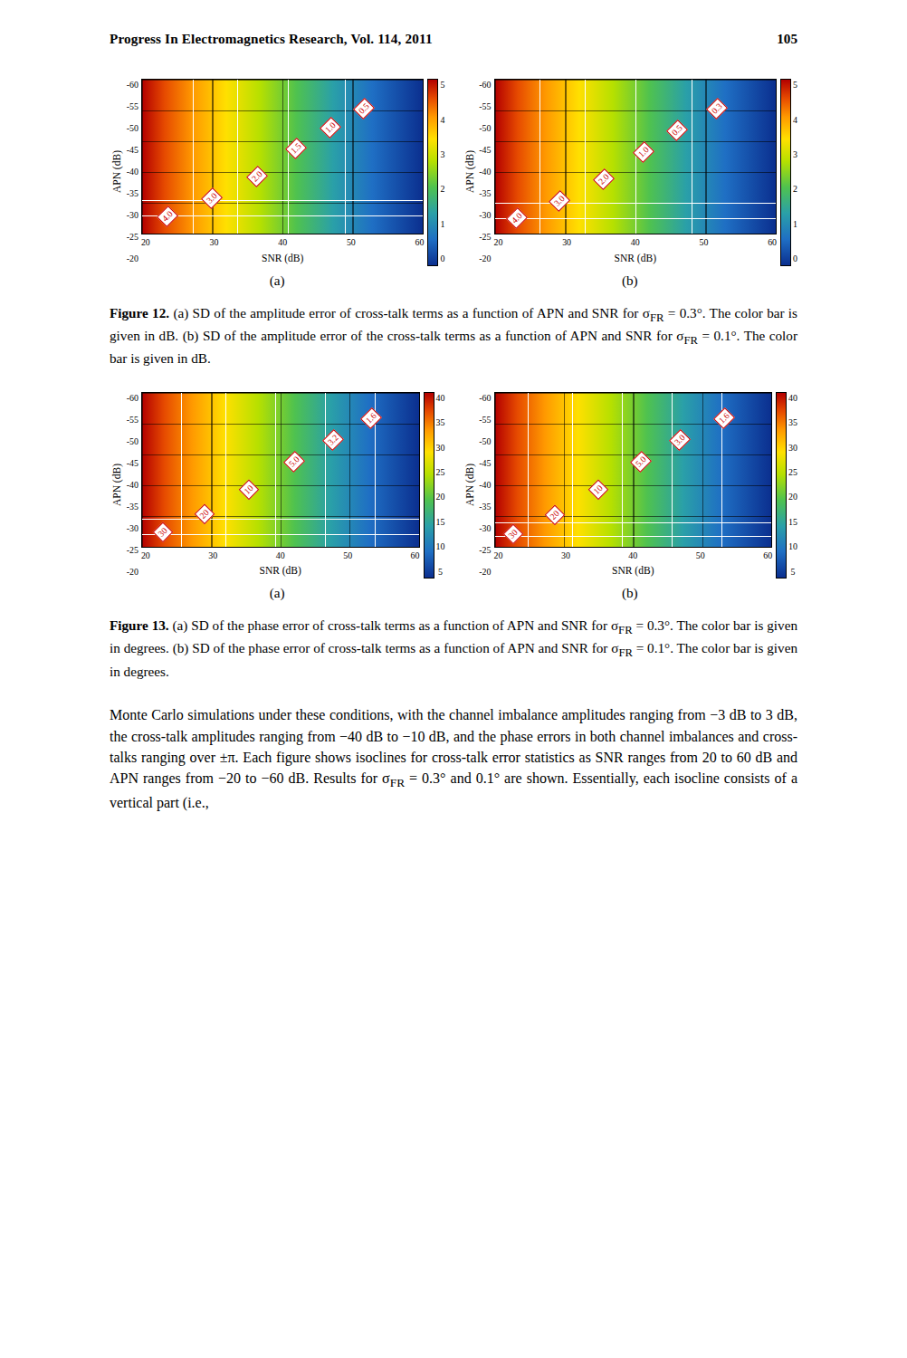Progress In Electromagnetics Research, Vol. 114, 2011 105
APN (dB)
-60-55-50-45-40-35-30-25-20
4.0
3.0
2.0
1.5
1.0
0.5
2030405060
SNR (dB)
543210
(a)
APN (dB)
-60-55-50-45-40-35-30-25-20
4.0
3.0
2.0
1.0
0.5
0.3
2030405060
SNR (dB)
543210
(b)
Figure 12. (a) SD of the amplitude error of cross-talk terms as a function of APN and SNR for σFR = 0.3°. The color bar is given in dB. (b) SD of the amplitude error of the cross-talk terms as a function of APN and SNR for σFR = 0.1°. The color bar is given in dB.
APN (dB)
-60-55-50-45-40-35-30-25-20
30
20
10
5.0
3.2
1.6
2030405060
SNR (dB)
403530252015105
(a)
APN (dB)
-60-55-50-45-40-35-30-25-20
30
20
10
5.0
3.0
1.6
2030405060
SNR (dB)
403530252015105
(b)
Figure 13. (a) SD of the phase error of cross-talk terms as a function of APN and SNR for σFR = 0.3°. The color bar is given in degrees. (b) SD of the phase error of cross-talk terms as a function of APN and SNR for σFR = 0.1°. The color bar is given in degrees.
Monte Carlo simulations under these conditions, with the channel imbalance amplitudes ranging from −3 dB to 3 dB, the cross-talk amplitudes ranging from −40 dB to −10 dB, and the phase errors in both channel imbalances and cross-talks ranging over ±π. Each figure shows isoclines for cross-talk error statistics as SNR ranges from 20 to 60 dB and APN ranges from −20 to −60 dB. Results for σFR = 0.3° and 0.1° are shown. Essentially, each isocline consists of a vertical part (i.e.,